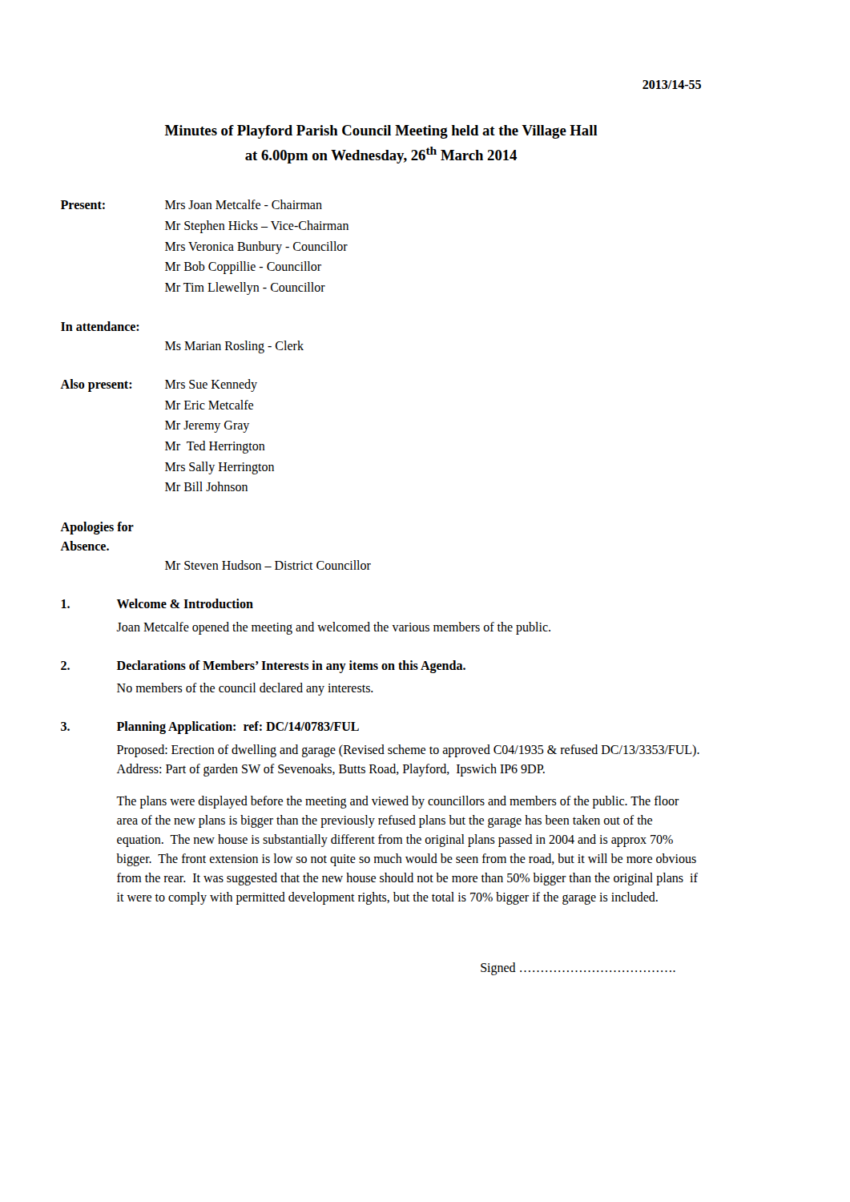2013/14-55
Minutes of Playford Parish Council Meeting held at the Village Hall
at 6.00pm on Wednesday, 26th March 2014
Present:
Mrs Joan Metcalfe - Chairman
Mr Stephen Hicks – Vice-Chairman
Mrs Veronica Bunbury - Councillor
Mr Bob Coppillie - Councillor
Mr Tim Llewellyn - Councillor
In attendance:
Ms Marian Rosling - Clerk
Also present:
Mrs Sue Kennedy
Mr Eric Metcalfe
Mr Jeremy Gray
Mr Ted Herrington
Mrs Sally Herrington
Mr Bill Johnson
Apologies for Absence.
Mr Steven Hudson – District Councillor
1.
Welcome & Introduction
Joan Metcalfe opened the meeting and welcomed the various members of the public.
2.
Declarations of Members’ Interests in any items on this Agenda.
No members of the council declared any interests.
3.
Planning Application: ref: DC/14/0783/FUL
Proposed: Erection of dwelling and garage (Revised scheme to approved C04/1935 & refused DC/13/3353/FUL).
Address: Part of garden SW of Sevenoaks, Butts Road, Playford, Ipswich IP6 9DP.
The plans were displayed before the meeting and viewed by councillors and members of the public. The floor area of the new plans is bigger than the previously refused plans but the garage has been taken out of the equation. The new house is substantially different from the original plans passed in 2004 and is approx 70% bigger. The front extension is low so not quite so much would be seen from the road, but it will be more obvious from the rear. It was suggested that the new house should not be more than 50% bigger than the original plans if it were to comply with permitted development rights, but the total is 70% bigger if the garage is included.
Signed ……………………………….